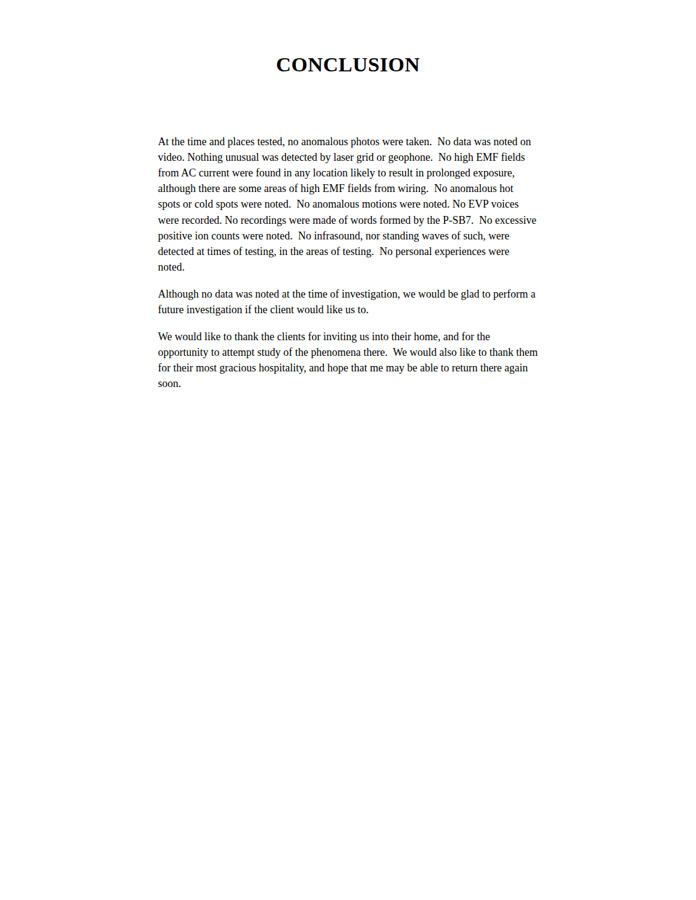CONCLUSION
At the time and places tested, no anomalous photos were taken. No data was noted on video. Nothing unusual was detected by laser grid or geophone. No high EMF fields from AC current were found in any location likely to result in prolonged exposure, although there are some areas of high EMF fields from wiring. No anomalous hot spots or cold spots were noted. No anomalous motions were noted. No EVP voices were recorded. No recordings were made of words formed by the P-SB7. No excessive positive ion counts were noted. No infrasound, nor standing waves of such, were detected at times of testing, in the areas of testing. No personal experiences were noted.
Although no data was noted at the time of investigation, we would be glad to perform a future investigation if the client would like us to.
We would like to thank the clients for inviting us into their home, and for the opportunity to attempt study of the phenomena there. We would also like to thank them for their most gracious hospitality, and hope that me may be able to return there again soon.